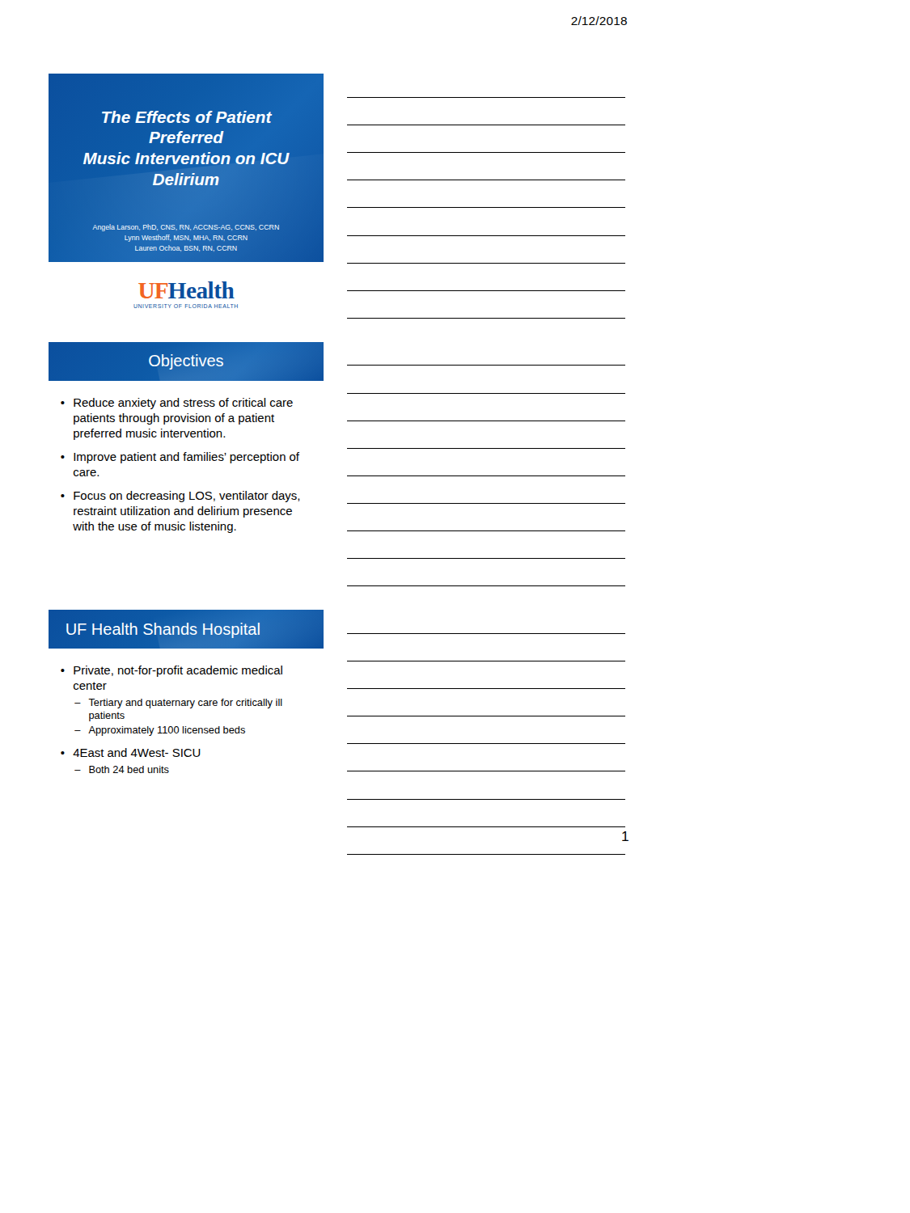2/12/2018
The Effects of Patient Preferred
Music Intervention on ICU Delirium
Angela Larson, PhD, CNS, RN, ACCNS-AG, CCNS, CCRN
Lynn Westhoff, MSN, MHA, RN, CCRN
Lauren Ochoa, BSN, RN, CCRN
UF Health UNIVERSITY OF FLORIDA HEALTH
Objectives
Reduce anxiety and stress of critical care patients through provision of a patient preferred music intervention.
Improve patient and families’ perception of care.
Focus on decreasing LOS, ventilator days, restraint utilization and delirium presence with the use of music listening.
UF Health Shands Hospital
Private, not-for-profit academic medical center
Tertiary and quaternary care for critically ill patients
Approximately 1100 licensed beds
4East and 4West- SICU
Both 24 bed units
1